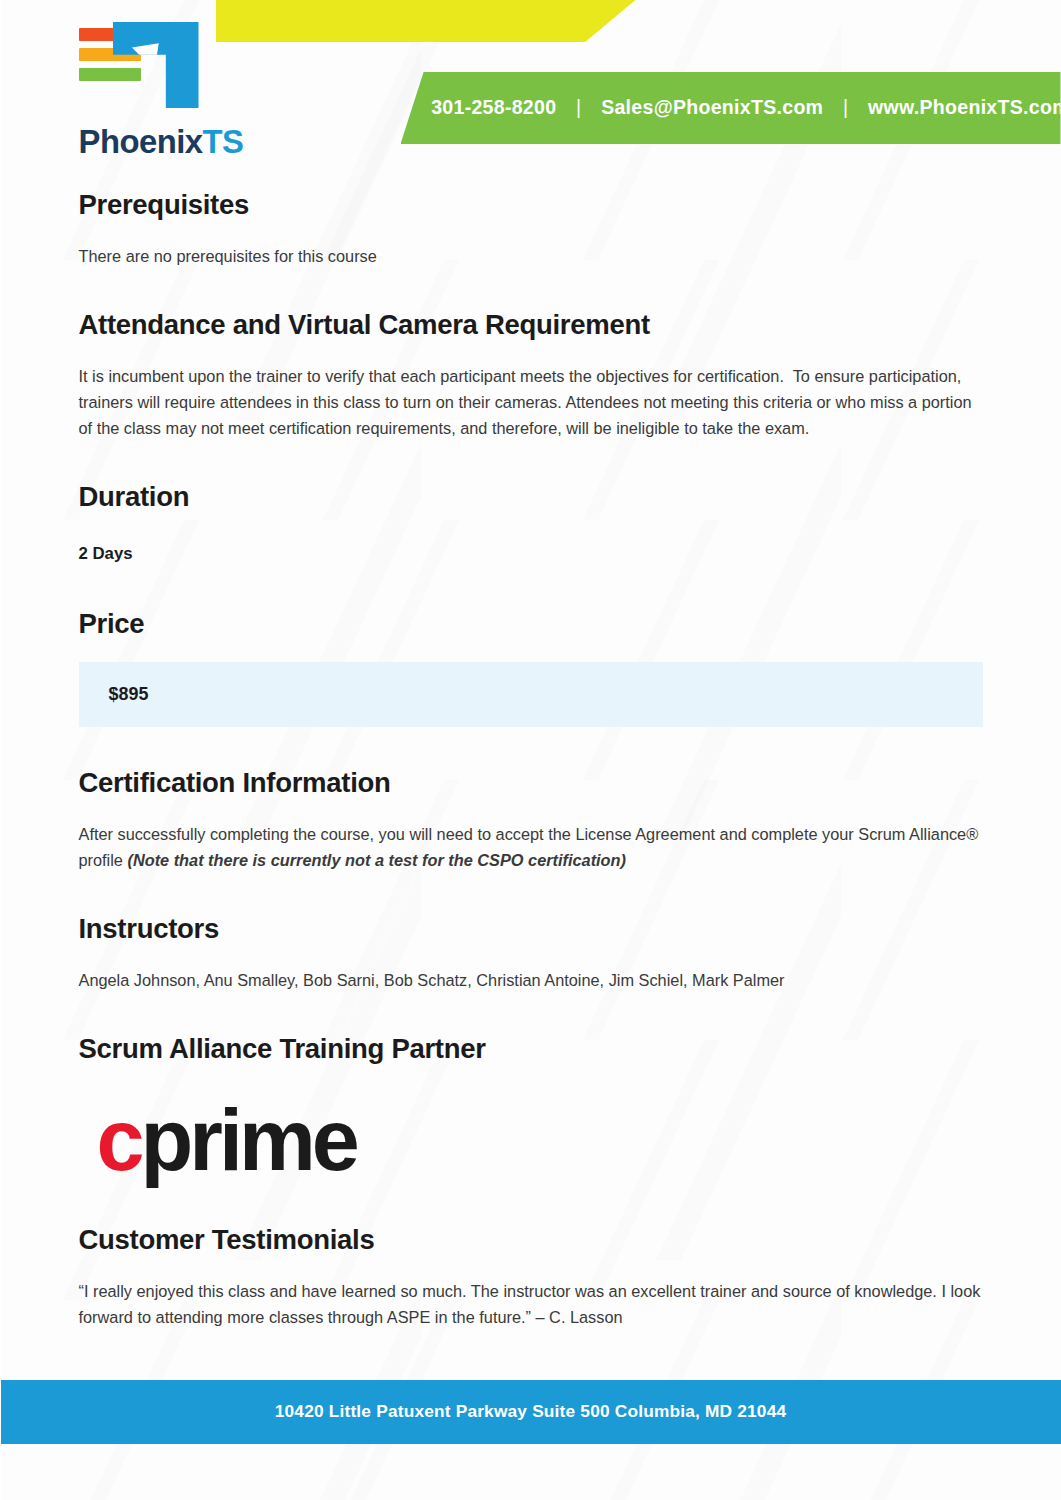301-258-8200 | Sales@PhoenixTS.com | www.PhoenixTS.com
PhoenixTS
Prerequisites
There are no prerequisites for this course
Attendance and Virtual Camera Requirement
It is incumbent upon the trainer to verify that each participant meets the objectives for certification. To ensure participation, trainers will require attendees in this class to turn on their cameras. Attendees not meeting this criteria or who miss a portion of the class may not meet certification requirements, and therefore, will be ineligible to take the exam.
Duration
2 Days
Price
$895
Certification Information
After successfully completing the course, you will need to accept the License Agreement and complete your Scrum Alliance® profile (Note that there is currently not a test for the CSPO certification)
Instructors
Angela Johnson, Anu Smalley, Bob Sarni, Bob Schatz, Christian Antoine, Jim Schiel, Mark Palmer
Scrum Alliance Training Partner
cprime
Customer Testimonials
“I really enjoyed this class and have learned so much. The instructor was an excellent trainer and source of knowledge. I look forward to attending more classes through ASPE in the future.” – C. Lasson
10420 Little Patuxent Parkway Suite 500 Columbia, MD 21044